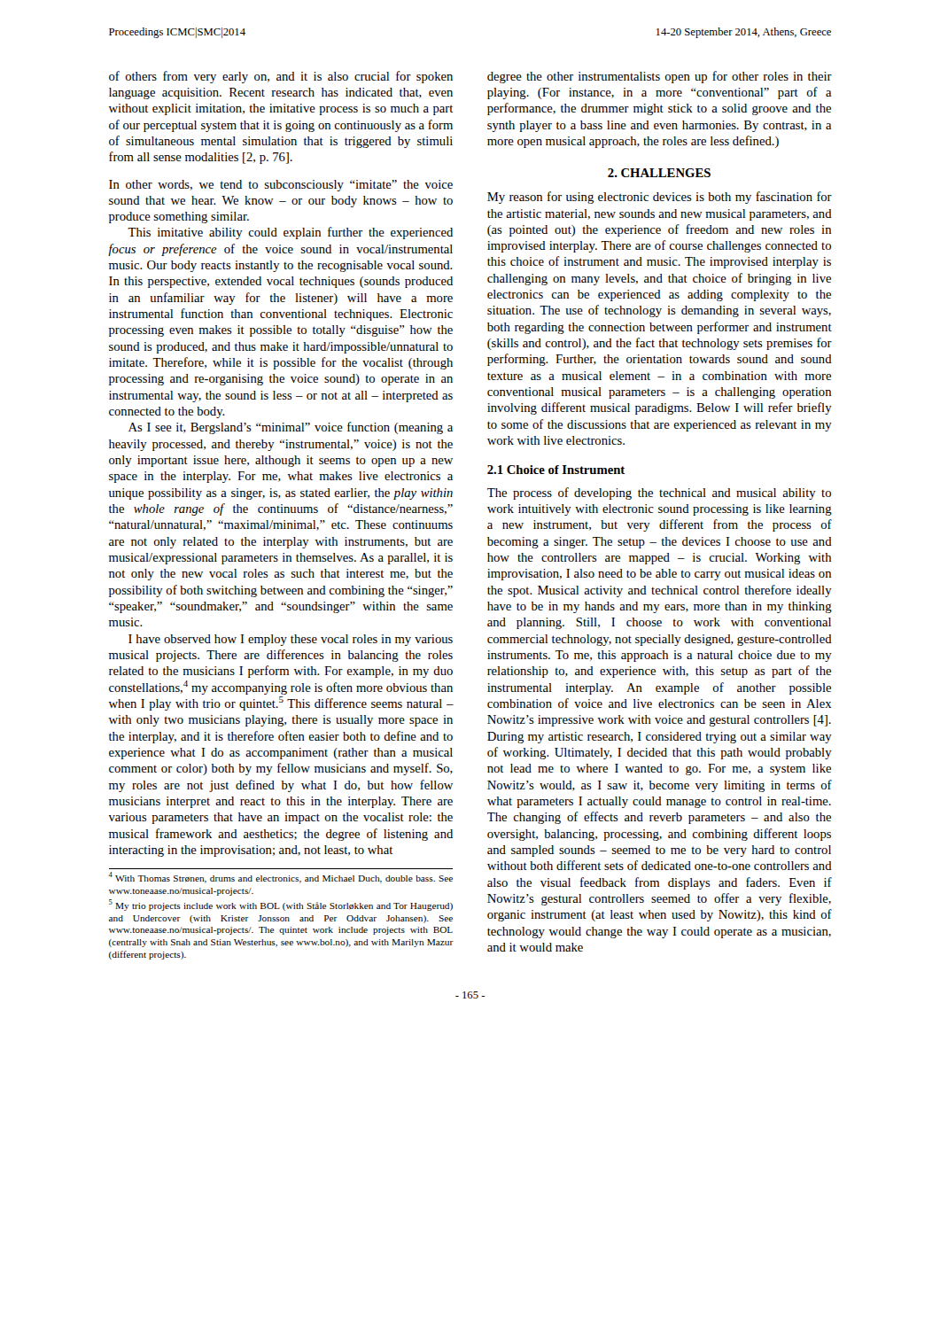Proceedings ICMC|SMC|2014 14-20 September 2014, Athens, Greece
of others from very early on, and it is also crucial for spoken language acquisition. Recent research has indicated that, even without explicit imitation, the imitative process is so much a part of our perceptual system that it is going on continuously as a form of simultaneous mental simulation that is triggered by stimuli from all sense modalities [2, p. 76].
In other words, we tend to subconsciously “imitate” the voice sound that we hear. We know – or our body knows – how to produce something similar.
This imitative ability could explain further the experienced focus or preference of the voice sound in vocal/instrumental music. Our body reacts instantly to the recognisable vocal sound. In this perspective, extended vocal techniques (sounds produced in an unfamiliar way for the listener) will have a more instrumental function than conventional techniques. Electronic processing even makes it possible to totally “disguise” how the sound is produced, and thus make it hard/impossible/unnatural to imitate. Therefore, while it is possible for the vocalist (through processing and re-organising the voice sound) to operate in an instrumental way, the sound is less – or not at all – interpreted as connected to the body.
As I see it, Bergsland’s “minimal” voice function (meaning a heavily processed, and thereby “instrumental,” voice) is not the only important issue here, although it seems to open up a new space in the interplay. For me, what makes live electronics a unique possibility as a singer, is, as stated earlier, the play within the whole range of the continuums of “distance/nearness,” “natural/unnatural,” “maximal/minimal,” etc. These continuums are not only related to the interplay with instruments, but are musical/expressional parameters in themselves. As a parallel, it is not only the new vocal roles as such that interest me, but the possibility of both switching between and combining the “singer,” “speaker,” “soundmaker,” and “soundsinger” within the same music.
I have observed how I employ these vocal roles in my various musical projects. There are differences in balancing the roles related to the musicians I perform with. For example, in my duo constellations,4 my accompanying role is often more obvious than when I play with trio or quintet.5 This difference seems natural – with only two musicians playing, there is usually more space in the interplay, and it is therefore often easier both to define and to experience what I do as accompaniment (rather than a musical comment or color) both by my fellow musicians and myself. So, my roles are not just defined by what I do, but how fellow musicians interpret and react to this in the interplay. There are various parameters that have an impact on the vocalist role: the musical framework and aesthetics; the degree of listening and interacting in the improvisation; and, not least, to what
4 With Thomas Strønen, drums and electronics, and Michael Duch, double bass. See www.toneaase.no/musical-projects/.
5 My trio projects include work with BOL (with Ståle Storløkken and Tor Haugerud) and Undercover (with Krister Jonsson and Per Oddvar Johansen). See www.toneaase.no/musical-projects/. The quintet work include projects with BOL (centrally with Snah and Stian Westerhus, see www.bol.no), and with Marilyn Mazur (different projects).
degree the other instrumentalists open up for other roles in their playing. (For instance, in a more “conventional” part of a performance, the drummer might stick to a solid groove and the synth player to a bass line and even harmonies. By contrast, in a more open musical approach, the roles are less defined.)
2. CHALLENGES
My reason for using electronic devices is both my fascination for the artistic material, new sounds and new musical parameters, and (as pointed out) the experience of freedom and new roles in improvised interplay. There are of course challenges connected to this choice of instrument and music. The improvised interplay is challenging on many levels, and that choice of bringing in live electronics can be experienced as adding complexity to the situation. The use of technology is demanding in several ways, both regarding the connection between performer and instrument (skills and control), and the fact that technology sets premises for performing. Further, the orientation towards sound and sound texture as a musical element – in a combination with more conventional musical parameters – is a challenging operation involving different musical paradigms. Below I will refer briefly to some of the discussions that are experienced as relevant in my work with live electronics.
2.1 Choice of Instrument
The process of developing the technical and musical ability to work intuitively with electronic sound processing is like learning a new instrument, but very different from the process of becoming a singer. The setup – the devices I choose to use and how the controllers are mapped – is crucial. Working with improvisation, I also need to be able to carry out musical ideas on the spot. Musical activity and technical control therefore ideally have to be in my hands and my ears, more than in my thinking and planning. Still, I choose to work with conventional commercial technology, not specially designed, gesture-controlled instruments. To me, this approach is a natural choice due to my relationship to, and experience with, this setup as part of the instrumental interplay. An example of another possible combination of voice and live electronics can be seen in Alex Nowitz’s impressive work with voice and gestural controllers [4]. During my artistic research, I considered trying out a similar way of working. Ultimately, I decided that this path would probably not lead me to where I wanted to go. For me, a system like Nowitz’s would, as I saw it, become very limiting in terms of what parameters I actually could manage to control in real-time. The changing of effects and reverb parameters – and also the oversight, balancing, processing, and combining different loops and sampled sounds – seemed to me to be very hard to control without both different sets of dedicated one-to-one controllers and also the visual feedback from displays and faders. Even if Nowitz’s gestural controllers seemed to offer a very flexible, organic instrument (at least when used by Nowitz), this kind of technology would change the way I could operate as a musician, and it would make
- 165 -